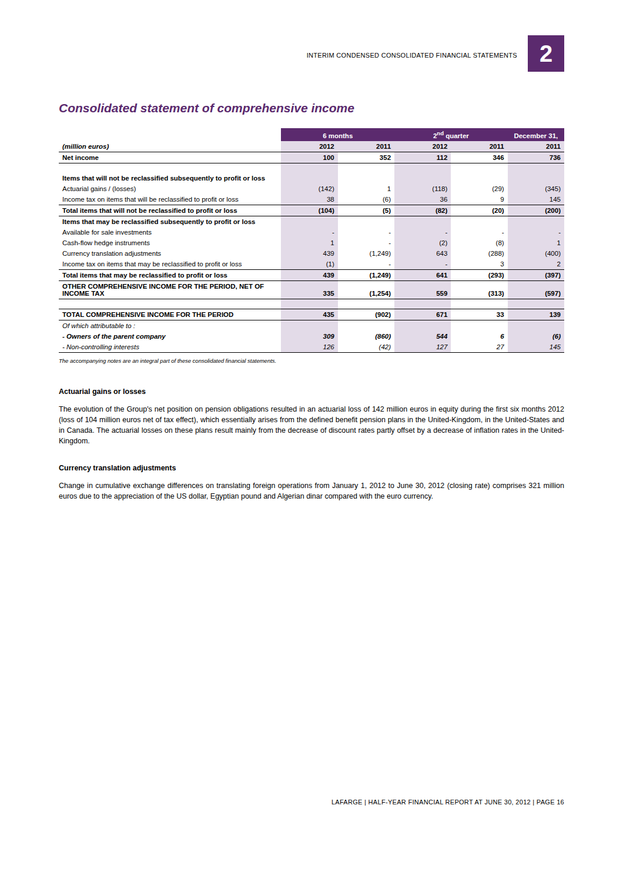INTERIM CONDENSED CONSOLIDATED FINANCIAL STATEMENTS
2
Consolidated statement of comprehensive income
| | 6 months | 2 nd quarter | December 31, |
| --- | --- | --- | --- |
| (million euros) | 2012 | 2011 | 2012 | 2011 | 2011 |
| Net income | 100 | 352 | 112 | 346 | 736 |
| Items that will not be reclassified subsequently to profit or loss | | | | | |
| Actuarial gains / (losses) | (142) | 1 | (118) | (29) | (345) |
| Income tax on items that will be reclassified to profit or loss | 38 | (6) | 36 | 9 | 145 |
| Total items that will not be reclassified to profit or loss | (104) | (5) | (82) | (20) | (200) |
| Items that may be reclassified subsequently to profit or loss | | | | | |
| Available for sale investments | - | - | - | - | - |
| Cash-flow hedge instruments | 1 | - | (2) | (8) | 1 |
| Currency translation adjustments | 439 | (1,249) | 643 | (288) | (400) |
| Income tax on items that may be reclassified to profit or loss | (1) | - | - | 3 | 2 |
| Total items that may be reclassified to profit or loss | 439 | (1,249) | 641 | (293) | (397) |
| OTHER COMPREHENSIVE INCOME FOR THE PERIOD, NET OF INCOME TAX | 335 | (1,254) | 559 | (313) | (597) |
| TOTAL COMPREHENSIVE INCOME FOR THE PERIOD | 435 | (902) | 671 | 33 | 139 |
| Of which attributable to : | | | | | |
| - Owners of the parent company | 309 | (860) | 544 | 6 | (6) |
| - Non-controlling interests | 126 | (42) | 127 | 27 | 145 |
The accompanying notes are an integral part of these consolidated financial statements.
Actuarial gains or losses
The evolution of the Group's net position on pension obligations resulted in an actuarial loss of 142 million euros in equity during the first six months 2012 (loss of 104 million euros net of tax effect), which essentially arises from the defined benefit pension plans in the United-Kingdom, in the United-States and in Canada. The actuarial losses on these plans result mainly from the decrease of discount rates partly offset by a decrease of inflation rates in the United-Kingdom.
Currency translation adjustments
Change in cumulative exchange differences on translating foreign operations from January 1, 2012 to June 30, 2012 (closing rate) comprises 321 million euros due to the appreciation of the US dollar, Egyptian pound and Algerian dinar compared with the euro currency.
LAFARGE | HALF-YEAR FINANCIAL REPORT AT JUNE 30, 2012 | PAGE 16